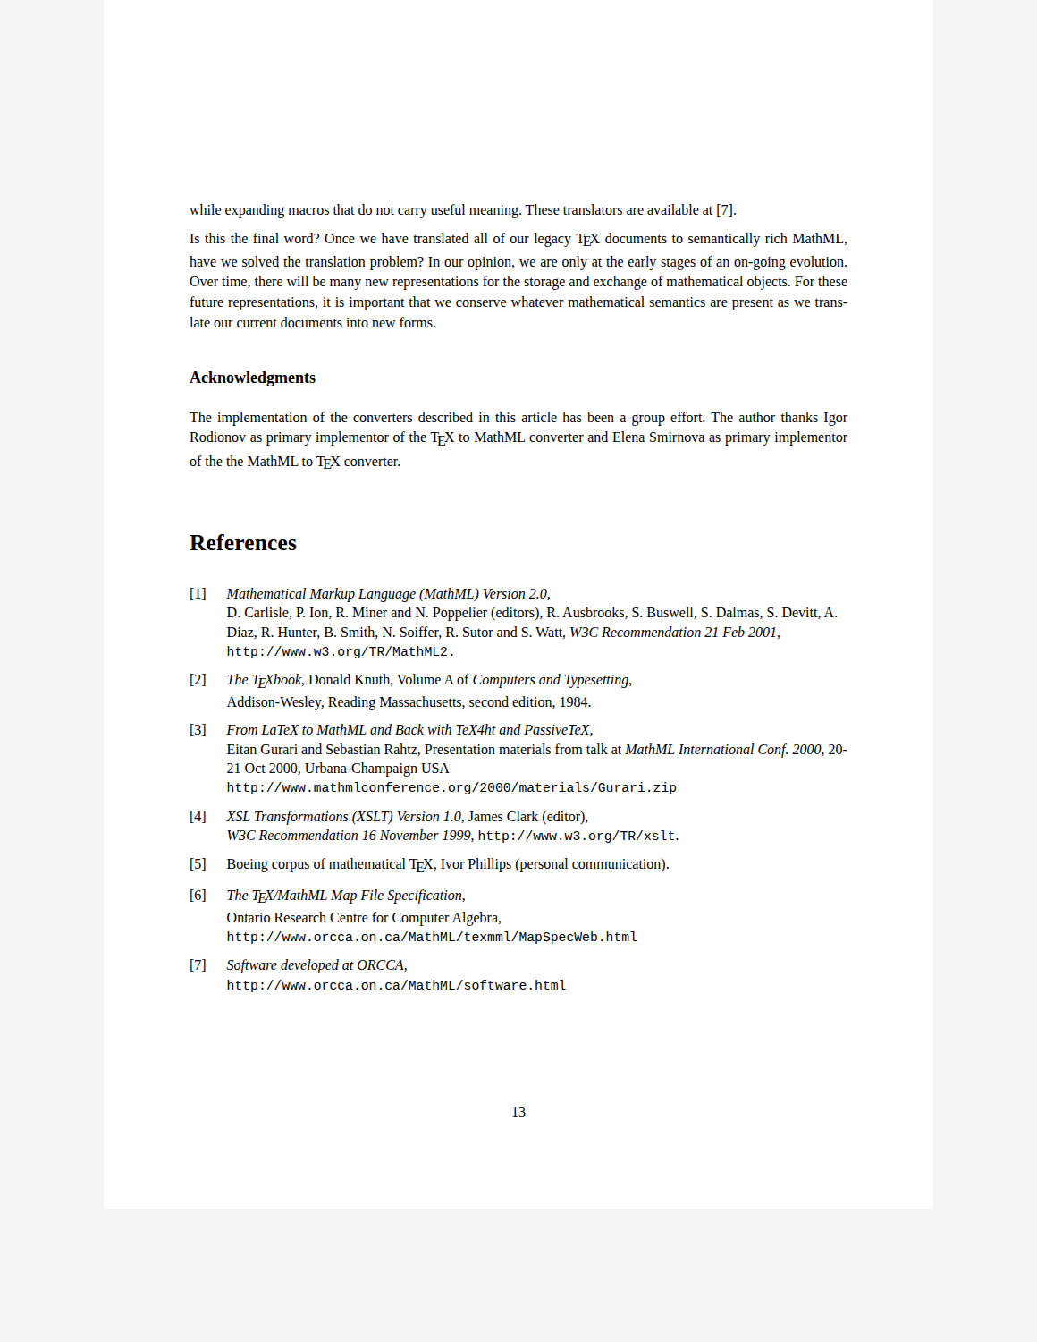while expanding macros that do not carry useful meaning. These translators are available at [7].
Is this the final word? Once we have translated all of our legacy TEX documents to semantically rich MathML, have we solved the translation problem? In our opinion, we are only at the early stages of an on-going evolution. Over time, there will be many new representations for the storage and exchange of mathematical objects. For these future representations, it is important that we conserve whatever mathematical semantics are present as we translate our current documents into new forms.
Acknowledgments
The implementation of the converters described in this article has been a group effort. The author thanks Igor Rodionov as primary implementor of the TEX to MathML converter and Elena Smirnova as primary implementor of the the MathML to TEX converter.
References
[1] Mathematical Markup Language (MathML) Version 2.0, D. Carlisle, P. Ion, R. Miner and N. Poppelier (editors), R. Ausbrooks, S. Buswell, S. Dalmas, S. Devitt, A. Diaz, R. Hunter, B. Smith, N. Soiffer, R. Sutor and S. Watt, W3C Recommendation 21 Feb 2001, http://www.w3.org/TR/MathML2.
[2] The TEXbook, Donald Knuth, Volume A of Computers and Typesetting, Addison-Wesley, Reading Massachusetts, second edition, 1984.
[3] From LaTeX to MathML and Back with TeX4ht and PassiveTeX, Eitan Gurari and Sebastian Rahtz, Presentation materials from talk at MathML International Conf. 2000, 20-21 Oct 2000, Urbana-Champaign USA http://www.mathmlconference.org/2000/materials/Gurari.zip
[4] XSL Transformations (XSLT) Version 1.0, James Clark (editor), W3C Recommendation 16 November 1999, http://www.w3.org/TR/xslt.
[5] Boeing corpus of mathematical TEX, Ivor Phillips (personal communication).
[6] The TEX/MathML Map File Specification, Ontario Research Centre for Computer Algebra, http://www.orcca.on.ca/MathML/texmml/MapSpecWeb.html
[7] Software developed at ORCCA, http://www.orcca.on.ca/MathML/software.html
13